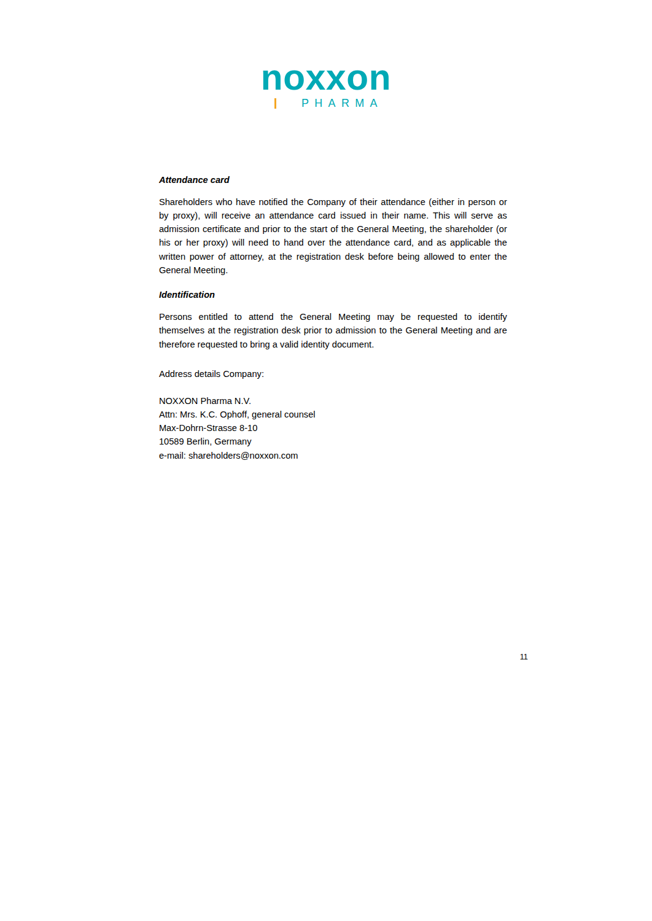noxxon
PHARMA
Attendance card
Shareholders who have notified the Company of their attendance (either in person or by proxy), will receive an attendance card issued in their name. This will serve as admission certificate and prior to the start of the General Meeting, the shareholder (or his or her proxy) will need to hand over the attendance card, and as applicable the written power of attorney, at the registration desk before being allowed to enter the General Meeting.
Identification
Persons entitled to attend the General Meeting may be requested to identify themselves at the registration desk prior to admission to the General Meeting and are therefore requested to bring a valid identity document.
Address details Company:
NOXXON Pharma N.V.
Attn: Mrs. K.C. Ophoff, general counsel
Max-Dohrn-Strasse 8-10
10589 Berlin, Germany
e-mail: shareholders@noxxon.com
11